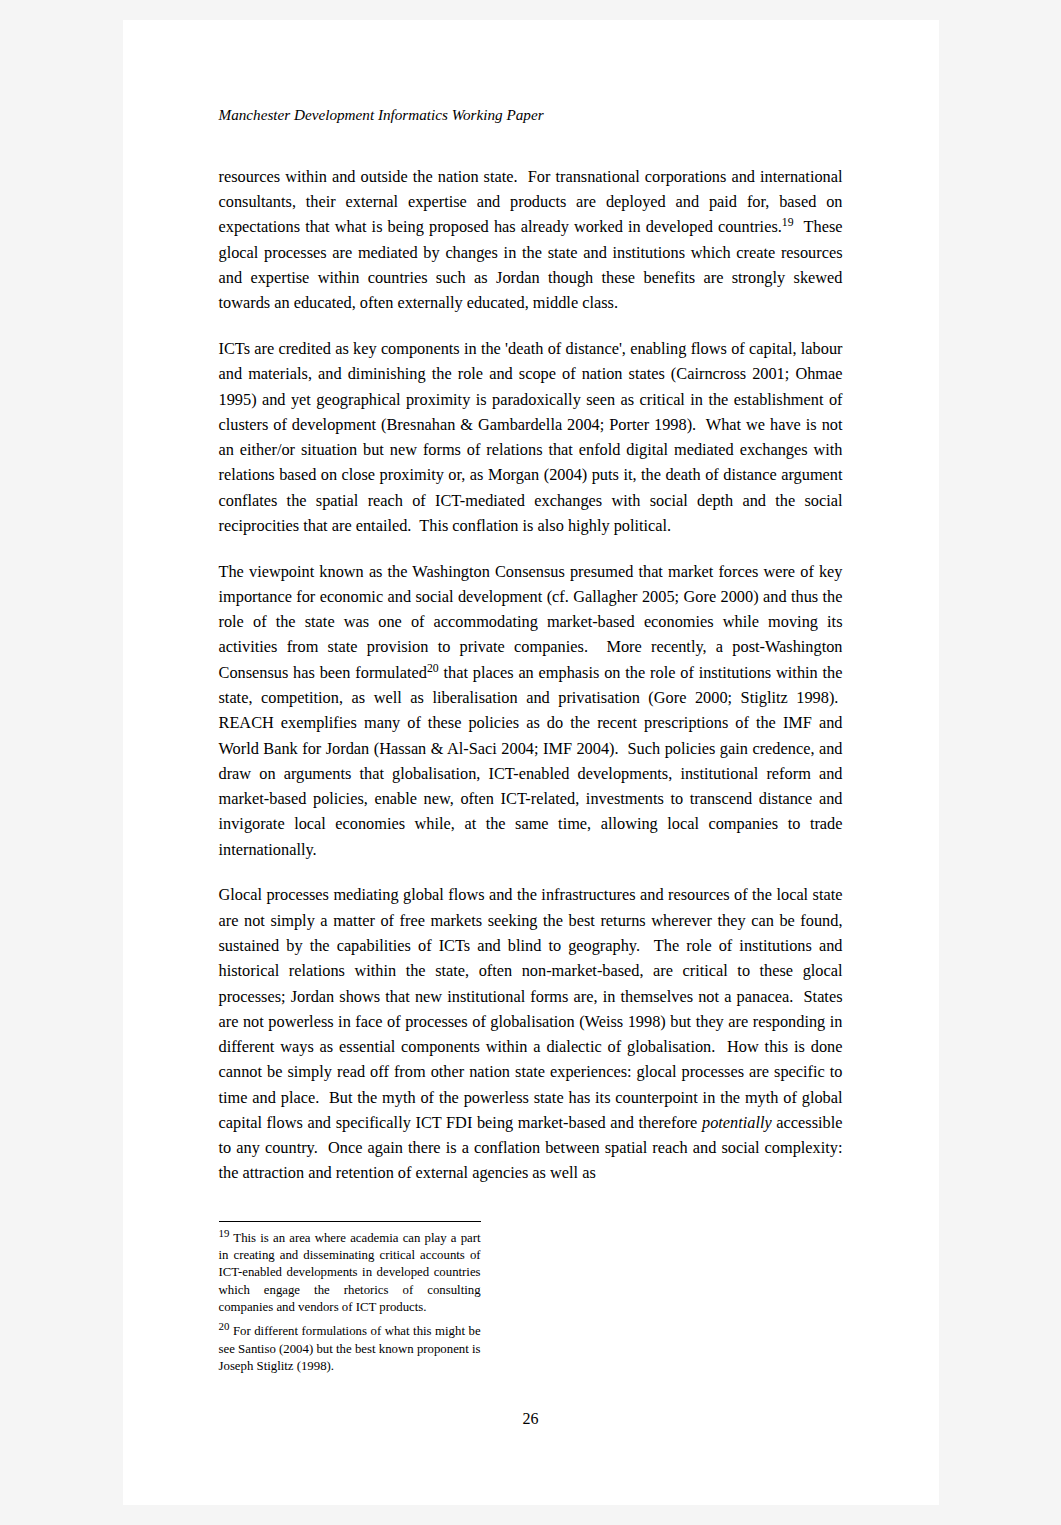Manchester Development Informatics Working Paper
resources within and outside the nation state. For transnational corporations and international consultants, their external expertise and products are deployed and paid for, based on expectations that what is being proposed has already worked in developed countries.19 These glocal processes are mediated by changes in the state and institutions which create resources and expertise within countries such as Jordan though these benefits are strongly skewed towards an educated, often externally educated, middle class.
ICTs are credited as key components in the 'death of distance', enabling flows of capital, labour and materials, and diminishing the role and scope of nation states (Cairncross 2001; Ohmae 1995) and yet geographical proximity is paradoxically seen as critical in the establishment of clusters of development (Bresnahan & Gambardella 2004; Porter 1998). What we have is not an either/or situation but new forms of relations that enfold digital mediated exchanges with relations based on close proximity or, as Morgan (2004) puts it, the death of distance argument conflates the spatial reach of ICT-mediated exchanges with social depth and the social reciprocities that are entailed. This conflation is also highly political.
The viewpoint known as the Washington Consensus presumed that market forces were of key importance for economic and social development (cf. Gallagher 2005; Gore 2000) and thus the role of the state was one of accommodating market-based economies while moving its activities from state provision to private companies. More recently, a post-Washington Consensus has been formulated20 that places an emphasis on the role of institutions within the state, competition, as well as liberalisation and privatisation (Gore 2000; Stiglitz 1998). REACH exemplifies many of these policies as do the recent prescriptions of the IMF and World Bank for Jordan (Hassan & Al-Saci 2004; IMF 2004). Such policies gain credence, and draw on arguments that globalisation, ICT-enabled developments, institutional reform and market-based policies, enable new, often ICT-related, investments to transcend distance and invigorate local economies while, at the same time, allowing local companies to trade internationally.
Glocal processes mediating global flows and the infrastructures and resources of the local state are not simply a matter of free markets seeking the best returns wherever they can be found, sustained by the capabilities of ICTs and blind to geography. The role of institutions and historical relations within the state, often non-market-based, are critical to these glocal processes; Jordan shows that new institutional forms are, in themselves not a panacea. States are not powerless in face of processes of globalisation (Weiss 1998) but they are responding in different ways as essential components within a dialectic of globalisation. How this is done cannot be simply read off from other nation state experiences: glocal processes are specific to time and place. But the myth of the powerless state has its counterpoint in the myth of global capital flows and specifically ICT FDI being market-based and therefore potentially accessible to any country. Once again there is a conflation between spatial reach and social complexity: the attraction and retention of external agencies as well as
19 This is an area where academia can play a part in creating and disseminating critical accounts of ICT-enabled developments in developed countries which engage the rhetorics of consulting companies and vendors of ICT products.
20 For different formulations of what this might be see Santiso (2004) but the best known proponent is Joseph Stiglitz (1998).
26